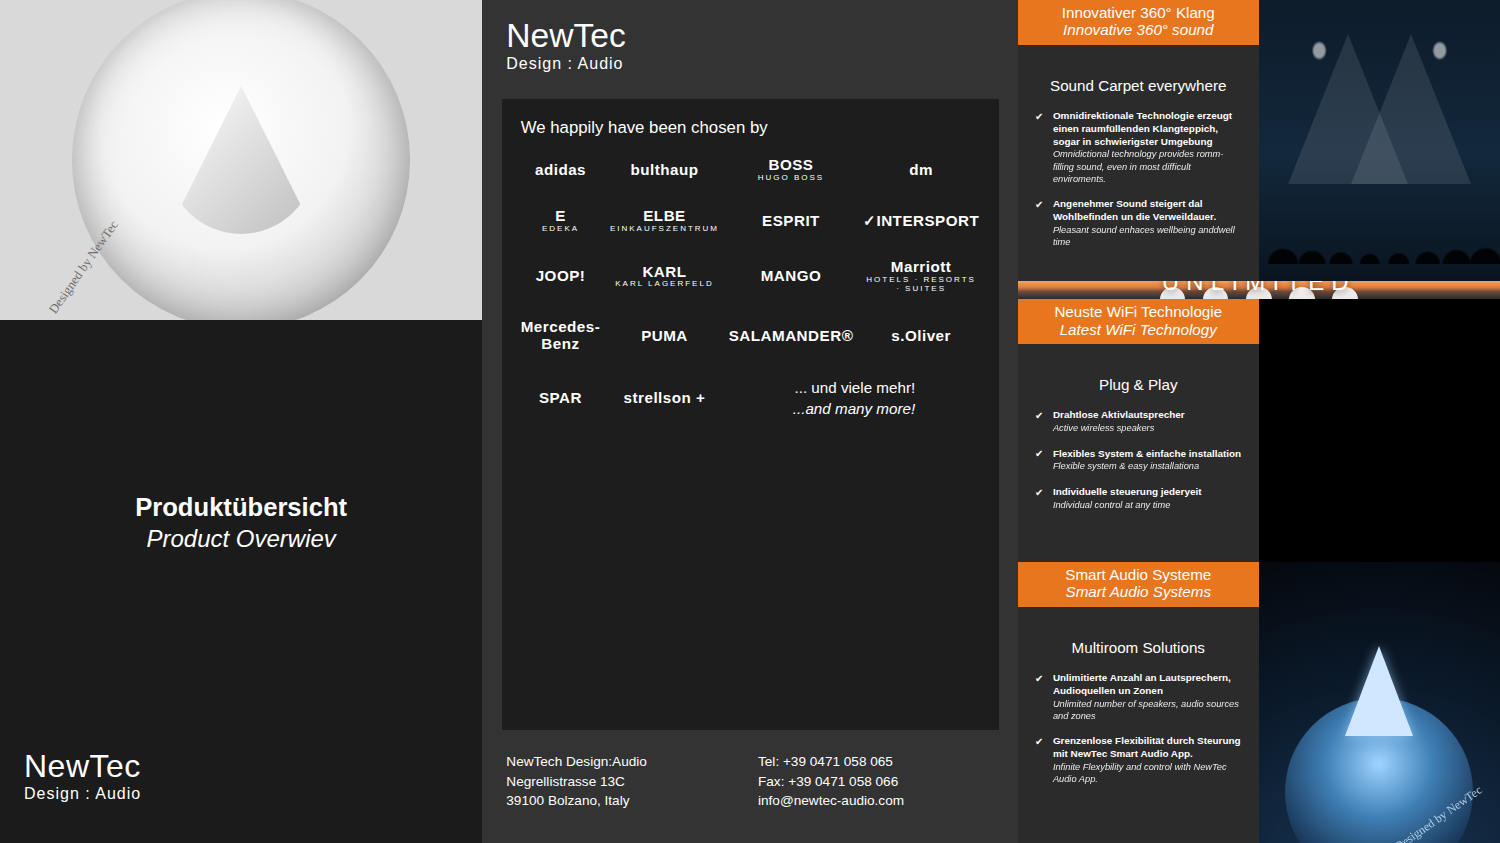Designed by NewTec
Produktübersicht
Product Overwiev
NewTec
Design : Audio
NewTec
Design : Audio
We happily have been chosen by
adidas bulthaup BOSSHUGO BOSS dm EEDEKA ELBEEINKAUFSZENTRUM ESPRIT ✓INTERSPORT JOOP! KARLKARL LAGERFELD MANGO MarriottHOTELS · RESORTS · SUITES Mercedes-Benz PUMA SALAMANDER® s.Oliver SPAR strellson +
... und viele mehr!
...and many more!
NewTech Design:Audio
Negrellistrasse 13C
39100 Bolzano, Italy Tel: +39 0471 058 065
Fax: +39 0471 058 066
info@newtec-audio.com
Innovativer 360° Klang Innovative 360° sound
Sound Carpet everywhere
Omnidirektionale Technologie erzeugt einen raumfüllenden Klangteppich, sogar in schwierigster Umgebung Omnidictional technology provides romm-filling sound, even in most difficult enviroments.
Angenehmer Sound steigert dal Wohlbefinden un die Verweildauer. Pleasant sound enhaces wellbeing anddwell time
UNLIMITED
Neuste WiFi Technologie Latest WiFi Technology
Plug & Play
Drahtlose Aktivlautsprecher Active wireless speakers
Flexibles System & einfache installation Flexible system & easy installationa
Individuelle steuerung jederyeit Individual control at any time
Smart Audio Systeme Smart Audio Systems
Multiroom Solutions
Unlimitierte Anzahl an Lautsprechern, Audioquellen un Zonen Unlimited number of speakers, audio sources and zones
Grenzenlose Flexibilität durch Steurung mit NewTec Smart Audio App. Infinite Flexybility and control with NewTec Audio App.
Designed by NewTec